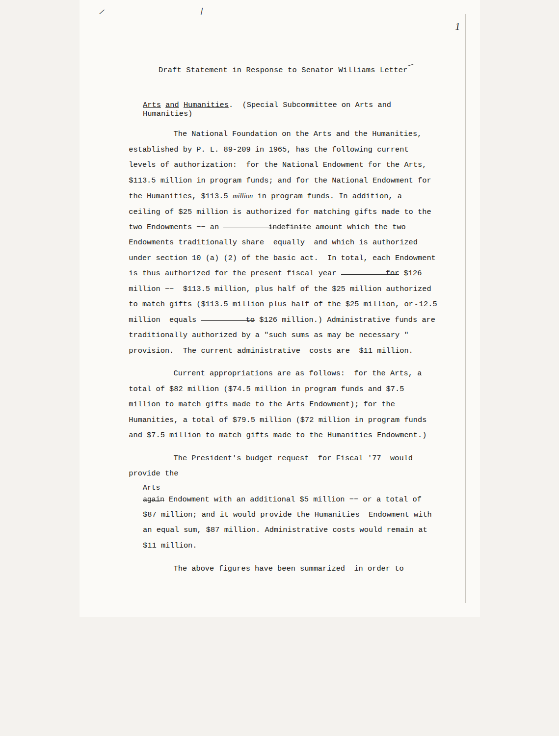/
❘
1
Draft Statement in Response to Senator Williams Letter
Arts and Humanities. (Special Subcommittee on Arts and Humanities)
The National Foundation on the Arts and the Humanities, established by P. L. 89-209 in 1965, has the following current levels of authorization: for the National Endowment for the Arts, $113.5 million in program funds; and for the National Endowment for the Humanities, $113.5 million in program funds. In addition, a ceiling of $25 million is authorized for matching gifts made to the two Endowments −− an indefinite amount which the two Endowments traditionally share equally and which is authorized under section 10 (a) (2) of the basic act. In total, each Endowment is thus authorized for the present fiscal year for $126 million −− $113.5 million, plus half of the $25 million authorized to match gifts ($113.5 million plus half of the $25 million, or⌃12.5 million equals to $126 million.) Administrative funds are traditionally authorized by a "such sums as may be necessary " provision. The current administrative costs are $11 million.
Current appropriations are as follows: for the Arts, a total of $82 million ($74.5 million in program funds and $7.5 million to match gifts made to the Arts Endowment); for the Humanities, a total of $79.5 million ($72 million in program funds and $7.5 million to match gifts made to the Humanities Endowment.)
The President's budget request for Fiscal '77 would provide the
Arts
again Endowment with an additional $5 million −− or a total of $87 million; and it would provide the Humanities Endowment with an equal sum, $87 million. Administrative costs would remain at $11 million.
The above figures have been summarized in order to